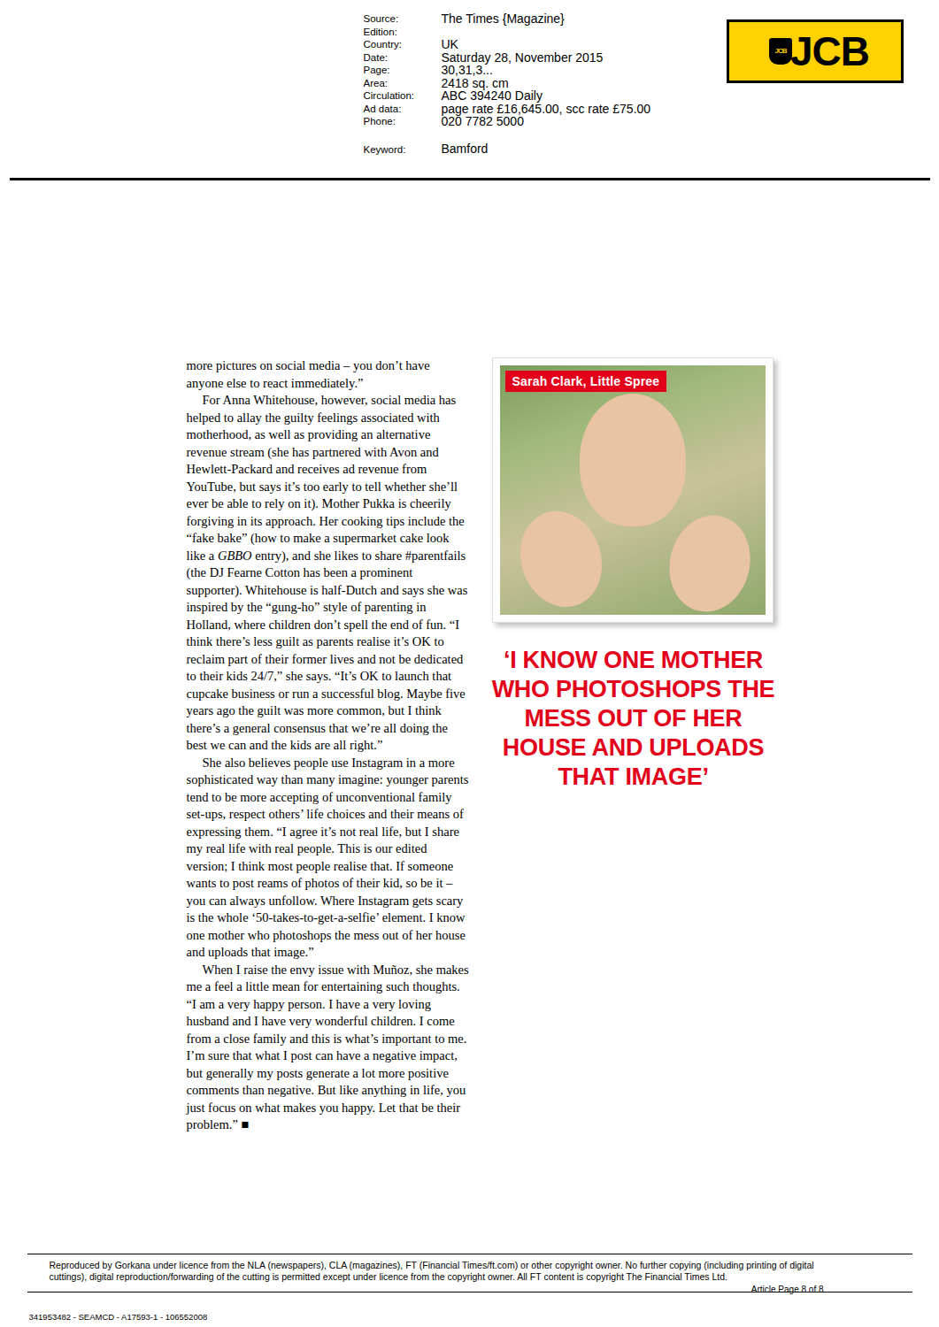| Source: | The Times {Magazine} |
| Edition: | |
| Country: | UK |
| Date: | Saturday 28, November 2015 |
| Page: | 30,31,3... |
| Area: | 2418 sq. cm |
| Circulation: | ABC 394240 Daily |
| Ad data: | page rate £16,645.00, scc rate £75.00 |
| Phone: | 020 7782 5000 |
Keyword: Bamford
JCB
more pictures on social media – you don’t have anyone else to react immediately.”
For Anna Whitehouse, however, social media has helped to allay the guilty feelings associated with motherhood, as well as providing an alternative revenue stream (she has partnered with Avon and Hewlett-Packard and receives ad revenue from YouTube, but says it’s too early to tell whether she’ll ever be able to rely on it). Mother Pukka is cheerily forgiving in its approach. Her cooking tips include the “fake bake” (how to make a supermarket cake look like a GBBO entry), and she likes to share #parentfails (the DJ Fearne Cotton has been a prominent supporter). Whitehouse is half-Dutch and says she was inspired by the “gung-ho” style of parenting in Holland, where children don’t spell the end of fun. “I think there’s less guilt as parents realise it’s OK to reclaim part of their former lives and not be dedicated to their kids 24/7,” she says. “It’s OK to launch that cupcake business or run a successful blog. Maybe five years ago the guilt was more common, but I think there’s a general consensus that we’re all doing the best we can and the kids are all right.”
She also believes people use Instagram in a more sophisticated way than many imagine: younger parents tend to be more accepting of unconventional family set-ups, respect others’ life choices and their means of expressing them. “I agree it’s not real life, but I share my real life with real people. This is our edited version; I think most people realise that. If someone wants to post reams of photos of their kid, so be it – you can always unfollow. Where Instagram gets scary is the whole ‘50-takes-to-get-a-selfie’ element. I know one mother who photoshops the mess out of her house and uploads that image.”
When I raise the envy issue with Muñoz, she makes me a feel a little mean for entertaining such thoughts. “I am a very happy person. I have a very loving husband and I have very wonderful children. I come from a close family and this is what’s important to me. I’m sure that what I post can have a negative impact, but generally my posts generate a lot more positive comments than negative. But like anything in life, you just focus on what makes you happy. Let that be their problem.” ■
Sarah Clark, Little Spree
‘I KNOW ONE MOTHER WHO PHOTOSHOPS THE MESS OUT OF HER HOUSE AND UPLOADS THAT IMAGE’
Reproduced by Gorkana under licence from the NLA (newspapers), CLA (magazines), FT (Financial Times/ft.com) or other copyright owner. No further copying (including printing of digital cuttings), digital reproduction/forwarding of the cutting is permitted except under licence from the copyright owner. All FT content is copyright The Financial Times Ltd. Article Page 8 of 8
341953482 - SEAMCD - A17593-1 - 106552008